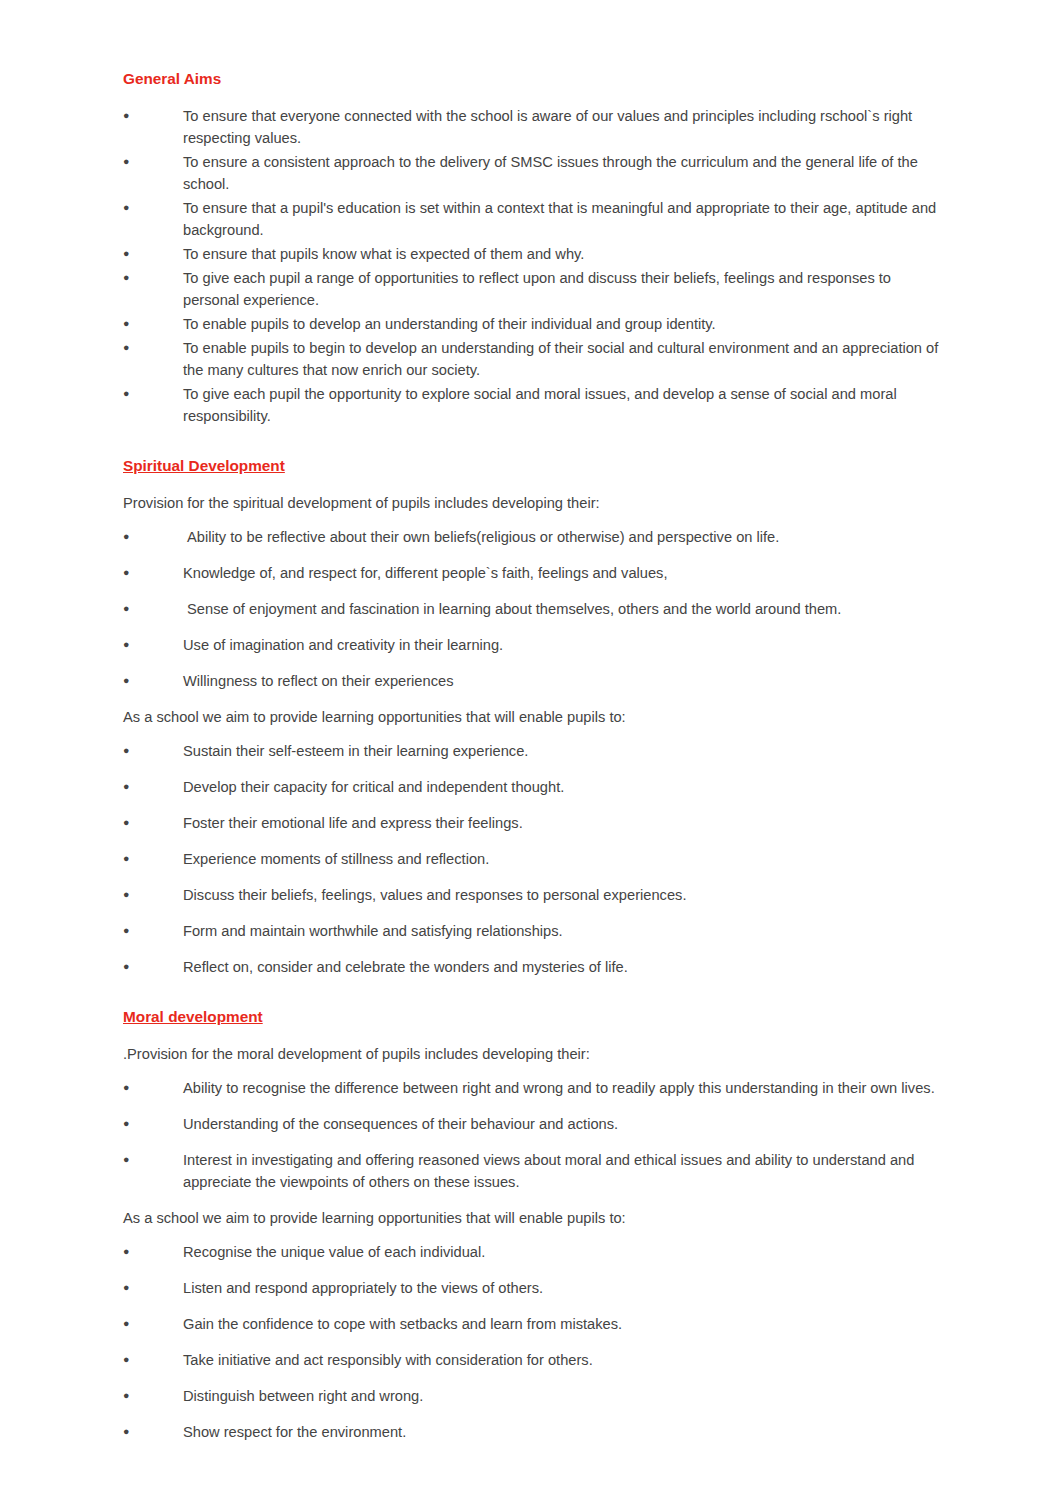General Aims
To ensure that everyone connected with the school is aware of our values and principles including rschool`s right respecting values.
To ensure a consistent approach to the delivery of SMSC issues through the curriculum and the general life of the school.
To ensure that a pupil's education is set within a context that is meaningful and appropriate to their age, aptitude and background.
To ensure that pupils know what is expected of them and why.
To give each pupil a range of opportunities to reflect upon and discuss their beliefs, feelings and responses to personal experience.
To enable pupils to develop an understanding of their individual and group identity.
To enable pupils to begin to develop an understanding of their social and cultural environment and an appreciation of the many cultures that now enrich our society.
To give each pupil the opportunity to explore social and moral issues, and develop a sense of social and moral responsibility.
Spiritual Development
Provision for the spiritual development of pupils includes developing their:
Ability to be reflective about their own beliefs(religious or otherwise) and perspective on life.
Knowledge of, and respect for, different people`s faith, feelings and values,
Sense of enjoyment and fascination in learning about themselves, others and the world around them.
Use of imagination and creativity in their learning.
Willingness to reflect on their experiences
As a school we aim to provide learning opportunities that will enable pupils to:
Sustain their self-esteem in their learning experience.
Develop their capacity for critical and independent thought.
Foster their emotional life and express their feelings.
Experience moments of stillness and reflection.
Discuss their beliefs, feelings, values and responses to personal experiences.
Form and maintain worthwhile and satisfying relationships.
Reflect on, consider and celebrate the wonders and mysteries of life.
Moral development
.Provision for the moral development of pupils includes developing their:
Ability to recognise the difference between right and wrong and to readily apply this understanding in their own lives.
Understanding of the consequences of their behaviour and actions.
Interest in investigating and offering reasoned views about moral and ethical issues and ability to understand and appreciate the viewpoints of others on these issues.
As a school we aim to provide learning opportunities that will enable pupils to:
Recognise the unique value of each individual.
Listen and respond appropriately to the views of others.
Gain the confidence to cope with setbacks and learn from mistakes.
Take initiative and act responsibly with consideration for others.
Distinguish between right and wrong.
Show respect for the environment.